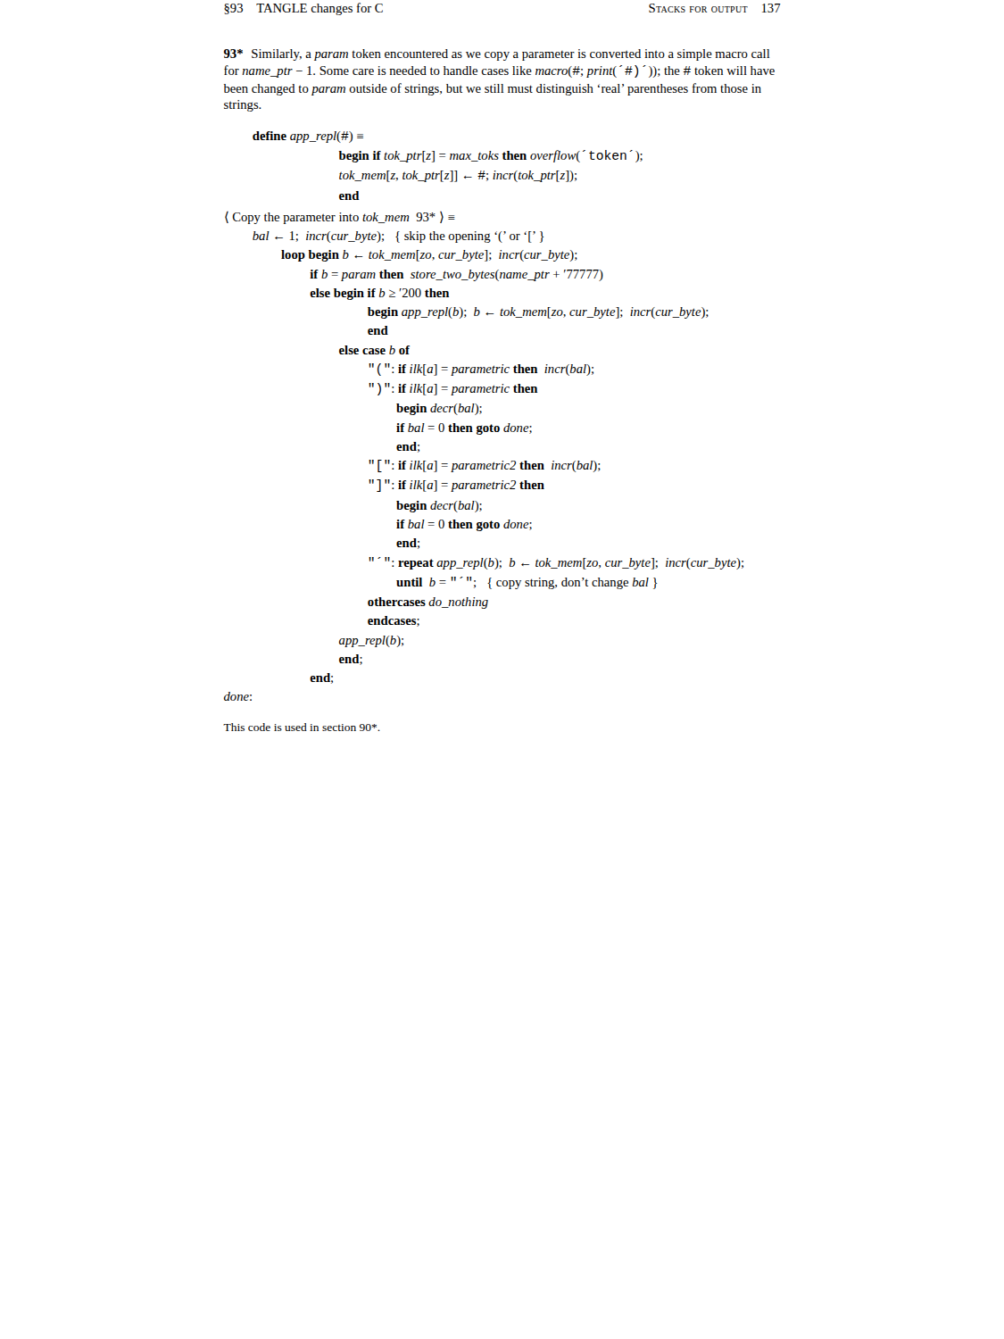§93 TANGLE changes for C
Stacks for output 137
93*Similarly, a param token encountered as we copy a parameter is converted into a simple macro call for name_ptr − 1. Some care is needed to handle cases like macro(#; print(´#)´)); the # token will have been changed to param outside of strings, but we still must distinguish ‘real’ parentheses from those in strings.
define app_repl(#) ≡ begin if tok_ptr[z] = max_toks then overflow(´token´); tok_mem[z, tok_ptr[z]] ← #; incr(tok_ptr[z]); end
⟨ Copy the parameter into tok_mem 93* ⟩ ≡ bal ← 1; incr(cur_byte); { skip the opening ‘(’ or ‘[’ } loop begin b ← tok_mem[zo, cur_byte]; incr(cur_byte); if b = param then store_two_bytes(name_ptr + 77777) else begin if b ≥ 200 then begin app_repl(b); b ← tok_mem[zo, cur_byte]; incr(cur_byte); end else case b of "(": if ilk[a] = parametric then incr(bal); ")": if ilk[a] = parametric then begin decr(bal); if bal = 0 then goto done; end; "[": if ilk[a] = parametric2 then incr(bal); "]": if ilk[a] = parametric2 then begin decr(bal); if bal = 0 then goto done; end; "´": repeat app_repl(b); b ← tok_mem[zo, cur_byte]; incr(cur_byte); until b = "´"; { copy string, don’t change bal } othercases do_nothing endcases; app_repl(b); end; end; done:
This code is used in section 90*.